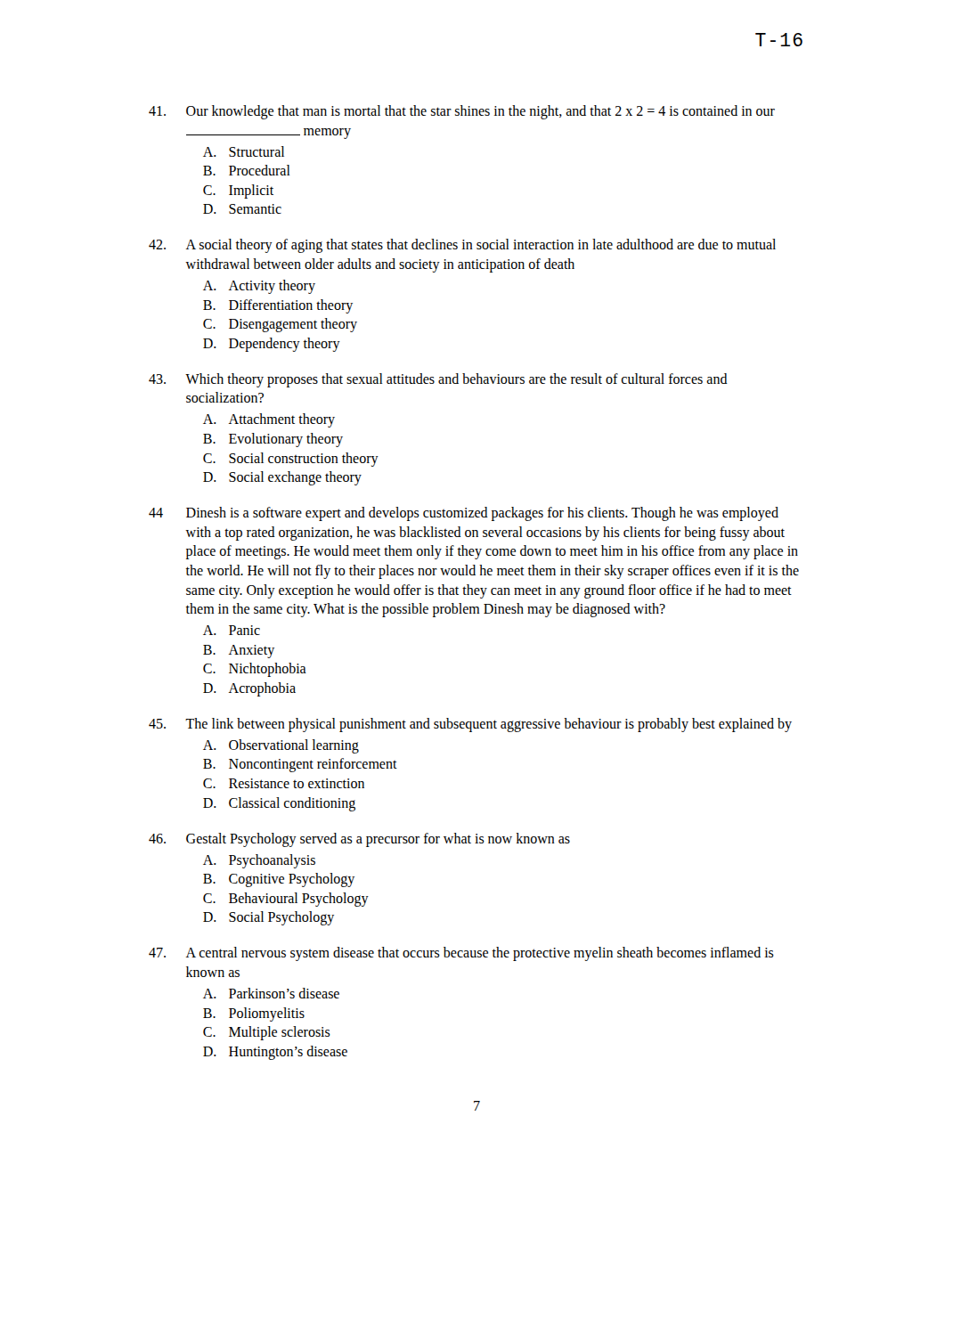T‑16
41. Our knowledge that man is mortal that the star shines in the night, and that 2 x 2 = 4 is contained in our memory
A. Structural
B. Procedural
C. Implicit
D. Semantic
42. A social theory of aging that states that declines in social interaction in late adulthood are due to mutual withdrawal between older adults and society in anticipation of death
A. Activity theory
B. Differentiation theory
C. Disengagement theory
D. Dependency theory
43. Which theory proposes that sexual attitudes and behaviours are the result of cultural forces and socialization?
A. Attachment theory
B. Evolutionary theory
C. Social construction theory
D. Social exchange theory
44 Dinesh is a software expert and develops customized packages for his clients. Though he was employed with a top rated organization, he was blacklisted on several occasions by his clients for being fussy about place of meetings. He would meet them only if they come down to meet him in his office from any place in the world. He will not fly to their places nor would he meet them in their sky scraper offices even if it is the same city. Only exception he would offer is that they can meet in any ground floor office if he had to meet them in the same city. What is the possible problem Dinesh may be diagnosed with?
A. Panic
B. Anxiety
C. Nichtophobia
D. Acrophobia
45. The link between physical punishment and subsequent aggressive behaviour is probably best explained by
A. Observational learning
B. Noncontingent reinforcement
C. Resistance to extinction
D. Classical conditioning
46. Gestalt Psychology served as a precursor for what is now known as
A. Psychoanalysis
B. Cognitive Psychology
C. Behavioural Psychology
D. Social Psychology
47. A central nervous system disease that occurs because the protective myelin sheath becomes inflamed is known as
A. Parkinson’s disease
B. Poliomyelitis
C. Multiple sclerosis
D. Huntington’s disease
7